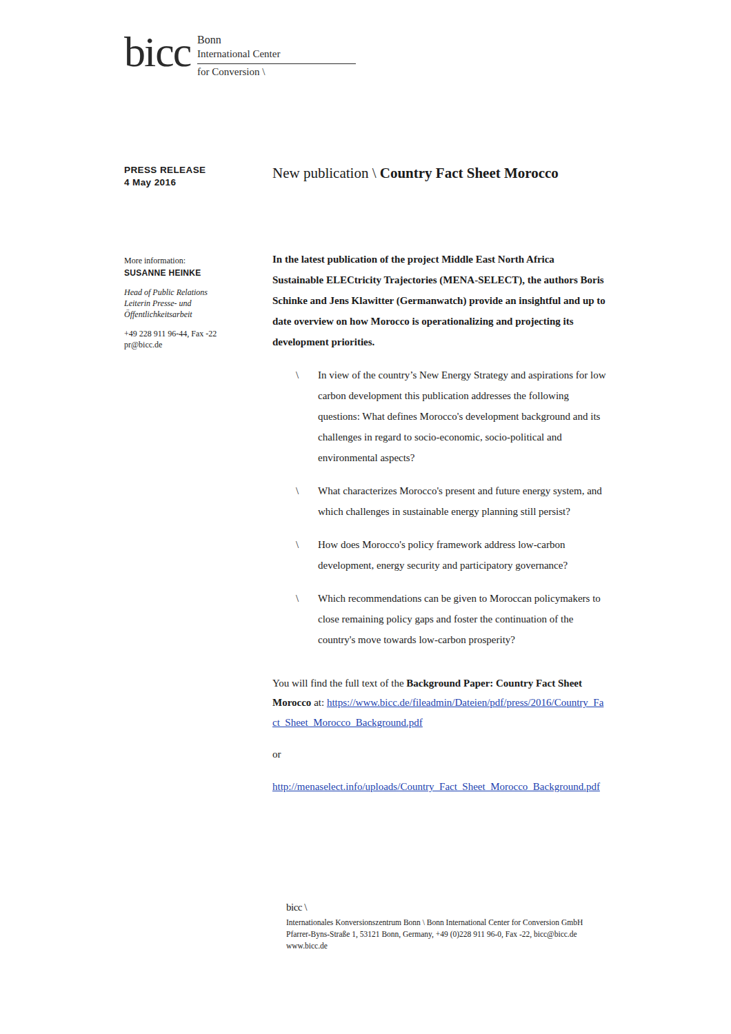bicc Bonn International Center
for Conversion \
PRESS RELEASE
4 May 2016
More information:
SUSANNE HEINKE
Head of Public Relations
Leiterin Presse- und Öffentlichkeitsarbeit
+49 228 911 96-44, Fax -22
pr@bicc.de
New publication \ Country Fact Sheet Morocco
In the latest publication of the project Middle East North Africa Sustainable ELECtricity Trajectories (MENA-SELECT), the authors Boris Schinke and Jens Klawitter (Germanwatch) provide an insightful and up to date overview on how Morocco is operationalizing and projecting its development priorities.
In view of the country’s New Energy Strategy and aspirations for low carbon development this publication addresses the following questions: What defines Morocco's development background and its challenges in regard to socio-economic, socio-political and environmental aspects?
What characterizes Morocco's present and future energy system, and which challenges in sustainable energy planning still persist?
How does Morocco's policy framework address low-carbon development, energy security and participatory governance?
Which recommendations can be given to Moroccan policymakers to close remaining policy gaps and foster the continuation of the country's move towards low-carbon prosperity?
You will find the full text of the Background Paper: Country Fact Sheet Morocco at: https://www.bicc.de/fileadmin/Dateien/pdf/press/2016/Country_Fact_Sheet_Morocco_Background.pdf
or
http://menaselect.info/uploads/Country_Fact_Sheet_Morocco_Background.pdf
bicc \
Internationales Konversionszentrum Bonn \ Bonn International Center for Conversion GmbH
Pfarrer-Byns-Straße 1, 53121 Bonn, Germany, +49 (0)228 911 96-0, Fax -22, bicc@bicc.de www.bicc.de